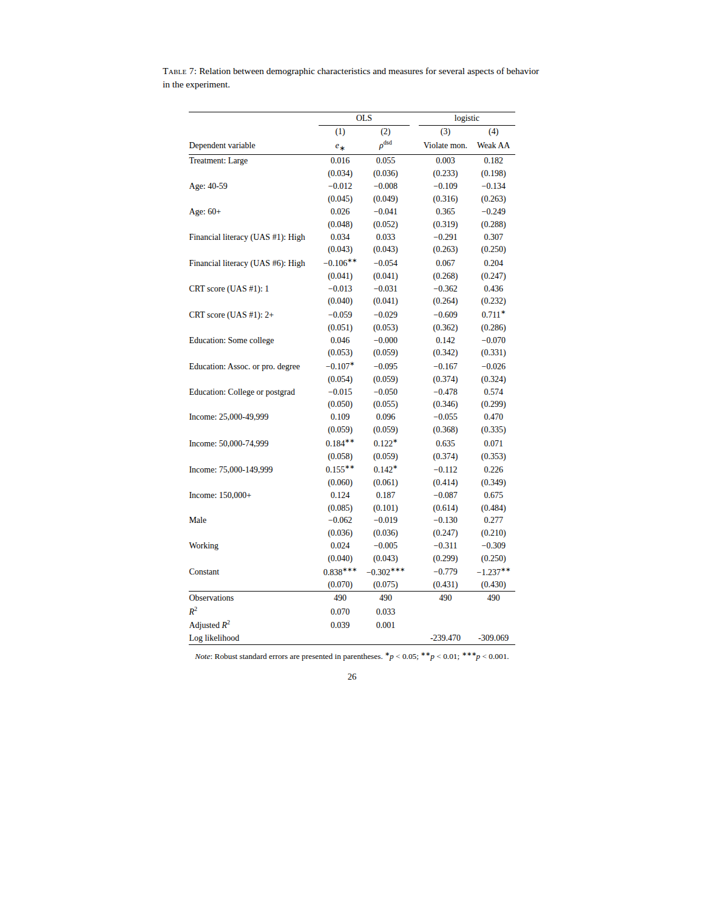Table 7: Relation between demographic characteristics and measures for several aspects of behavior in the experiment.
| | OLS | | logistic |
| --- | --- | --- | --- |
| | (1) | (2) | | (3) | (4) |
| Dependent variable | e ∗ | ρ dsd | | Violate mon. | Weak AA |
| Treatment: Large | 0.016 | 0.055 | | 0.003 | 0.182 |
| | (0.034) | (0.036) | | (0.233) | (0.198) |
| Age: 40-59 | −0.012 | −0.008 | | −0.109 | −0.134 |
| | (0.045) | (0.049) | | (0.316) | (0.263) |
| Age: 60+ | 0.026 | −0.041 | | 0.365 | −0.249 |
| | (0.048) | (0.052) | | (0.319) | (0.288) |
| Financial literacy (UAS #1): High | 0.034 | 0.033 | | −0.291 | 0.307 |
| | (0.043) | (0.043) | | (0.263) | (0.250) |
| Financial literacy (UAS #6): High | −0.106 ∗∗ | −0.054 | | 0.067 | 0.204 |
| | (0.041) | (0.041) | | (0.268) | (0.247) |
| CRT score (UAS #1): 1 | −0.013 | −0.031 | | −0.362 | 0.436 |
| | (0.040) | (0.041) | | (0.264) | (0.232) |
| CRT score (UAS #1): 2+ | −0.059 | −0.029 | | −0.609 | 0.711 ∗ |
| | (0.051) | (0.053) | | (0.362) | (0.286) |
| Education: Some college | 0.046 | −0.000 | | 0.142 | −0.070 |
| | (0.053) | (0.059) | | (0.342) | (0.331) |
| Education: Assoc. or pro. degree | −0.107 ∗ | −0.095 | | −0.167 | −0.026 |
| | (0.054) | (0.059) | | (0.374) | (0.324) |
| Education: College or postgrad | −0.015 | −0.050 | | −0.478 | 0.574 |
| | (0.050) | (0.055) | | (0.346) | (0.299) |
| Income: 25,000-49,999 | 0.109 | 0.096 | | −0.055 | 0.470 |
| | (0.059) | (0.059) | | (0.368) | (0.335) |
| Income: 50,000-74,999 | 0.184 ∗∗ | 0.122 ∗ | | 0.635 | 0.071 |
| | (0.058) | (0.059) | | (0.374) | (0.353) |
| Income: 75,000-149,999 | 0.155 ∗∗ | 0.142 ∗ | | −0.112 | 0.226 |
| | (0.060) | (0.061) | | (0.414) | (0.349) |
| Income: 150,000+ | 0.124 | 0.187 | | −0.087 | 0.675 |
| | (0.085) | (0.101) | | (0.614) | (0.484) |
| Male | −0.062 | −0.019 | | −0.130 | 0.277 |
| | (0.036) | (0.036) | | (0.247) | (0.210) |
| Working | 0.024 | −0.005 | | −0.311 | −0.309 |
| | (0.040) | (0.043) | | (0.299) | (0.250) |
| Constant | 0.838 ∗∗∗ | −0.302 ∗∗∗ | | −0.779 | −1.237 ∗∗ |
| | (0.070) | (0.075) | | (0.431) | (0.430) |
| Observations | 490 | 490 | | 490 | 490 |
| R 2 | 0.070 | 0.033 | | | |
| Adjusted R 2 | 0.039 | 0.001 | | | |
| Log likelihood | | | | -239.470 | -309.069 |
Note: Robust standard errors are presented in parentheses. ∗p < 0.05; ∗∗p < 0.01; ∗∗∗p < 0.001.
26